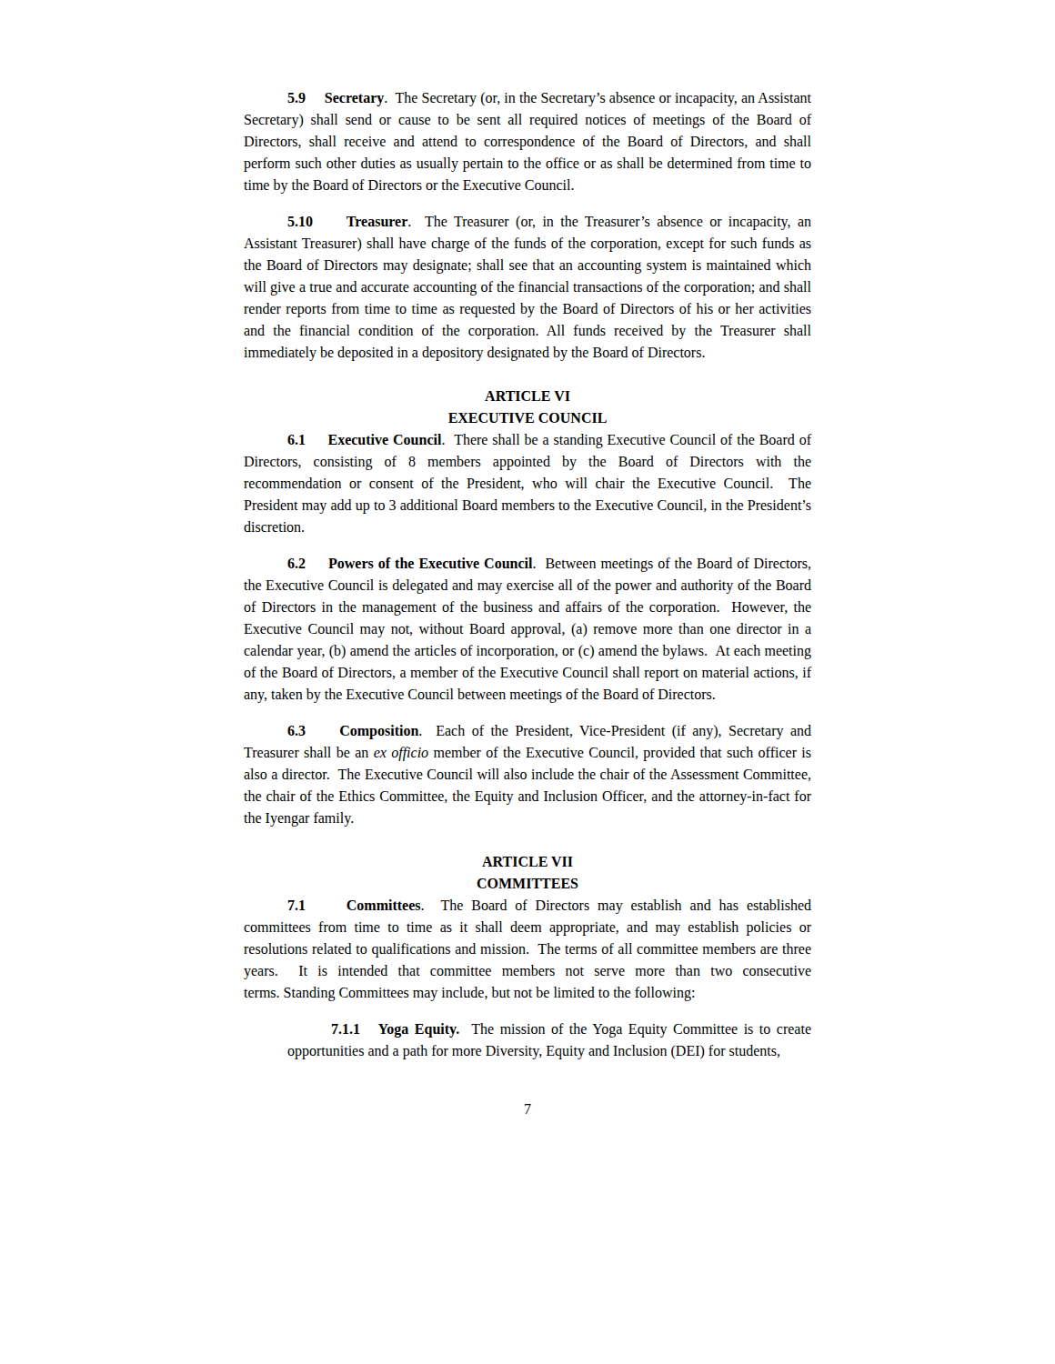5.9 Secretary. The Secretary (or, in the Secretary’s absence or incapacity, an Assistant Secretary) shall send or cause to be sent all required notices of meetings of the Board of Directors, shall receive and attend to correspondence of the Board of Directors, and shall perform such other duties as usually pertain to the office or as shall be determined from time to time by the Board of Directors or the Executive Council.
5.10 Treasurer. The Treasurer (or, in the Treasurer’s absence or incapacity, an Assistant Treasurer) shall have charge of the funds of the corporation, except for such funds as the Board of Directors may designate; shall see that an accounting system is maintained which will give a true and accurate accounting of the financial transactions of the corporation; and shall render reports from time to time as requested by the Board of Directors of his or her activities and the financial condition of the corporation. All funds received by the Treasurer shall immediately be deposited in a depository designated by the Board of Directors.
Article VIExecutive Council
6.1 Executive Council. There shall be a standing Executive Council of the Board of Directors, consisting of 8 members appointed by the Board of Directors with the recommendation or consent of the President, who will chair the Executive Council. The President may add up to 3 additional Board members to the Executive Council, in the President’s discretion.
6.2 Powers of the Executive Council. Between meetings of the Board of Directors, the Executive Council is delegated and may exercise all of the power and authority of the Board of Directors in the management of the business and affairs of the corporation. However, the Executive Council may not, without Board approval, (a) remove more than one director in a calendar year, (b) amend the articles of incorporation, or (c) amend the bylaws. At each meeting of the Board of Directors, a member of the Executive Council shall report on material actions, if any, taken by the Executive Council between meetings of the Board of Directors.
6.3 Composition. Each of the President, Vice-President (if any), Secretary and Treasurer shall be an ex officio member of the Executive Council, provided that such officer is also a director. The Executive Council will also include the chair of the Assessment Committee, the chair of the Ethics Committee, the Equity and Inclusion Officer, and the attorney-in-fact for the Iyengar family.
Article VIICommittees
7.1 Committees. The Board of Directors may establish and has established committees from time to time as it shall deem appropriate, and may establish policies or resolutions related to qualifications and mission. The terms of all committee members are three years. It is intended that committee members not serve more than two consecutive terms. Standing Committees may include, but not be limited to the following:
7.1.1 Yoga Equity. The mission of the Yoga Equity Committee is to create opportunities and a path for more Diversity, Equity and Inclusion (DEI) for students,
7